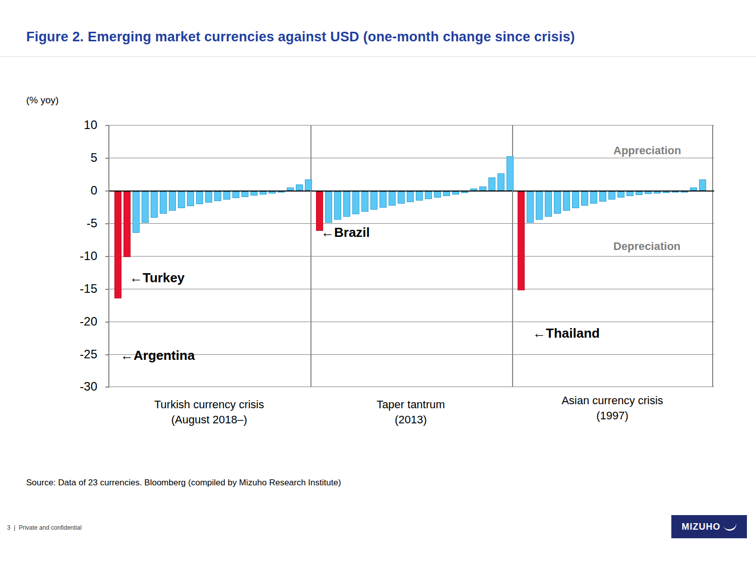Figure 2. Emerging market currencies against USD (one-month change since crisis)
(% yoy)
Appreciation
Depreciation
←Brazil
←Turkey
←Thailand
←Argentina
10
5
0
-5
-10
-15
-20
-25
-30
Turkish currency crisis
(August 2018–)
Taper tantrum
(2013)
Asian currency crisis
(1997)
Source: Data of 23 currencies. Bloomberg (compiled by Mizuho Research Institute)
3 | Private and confidential
MIZUHO